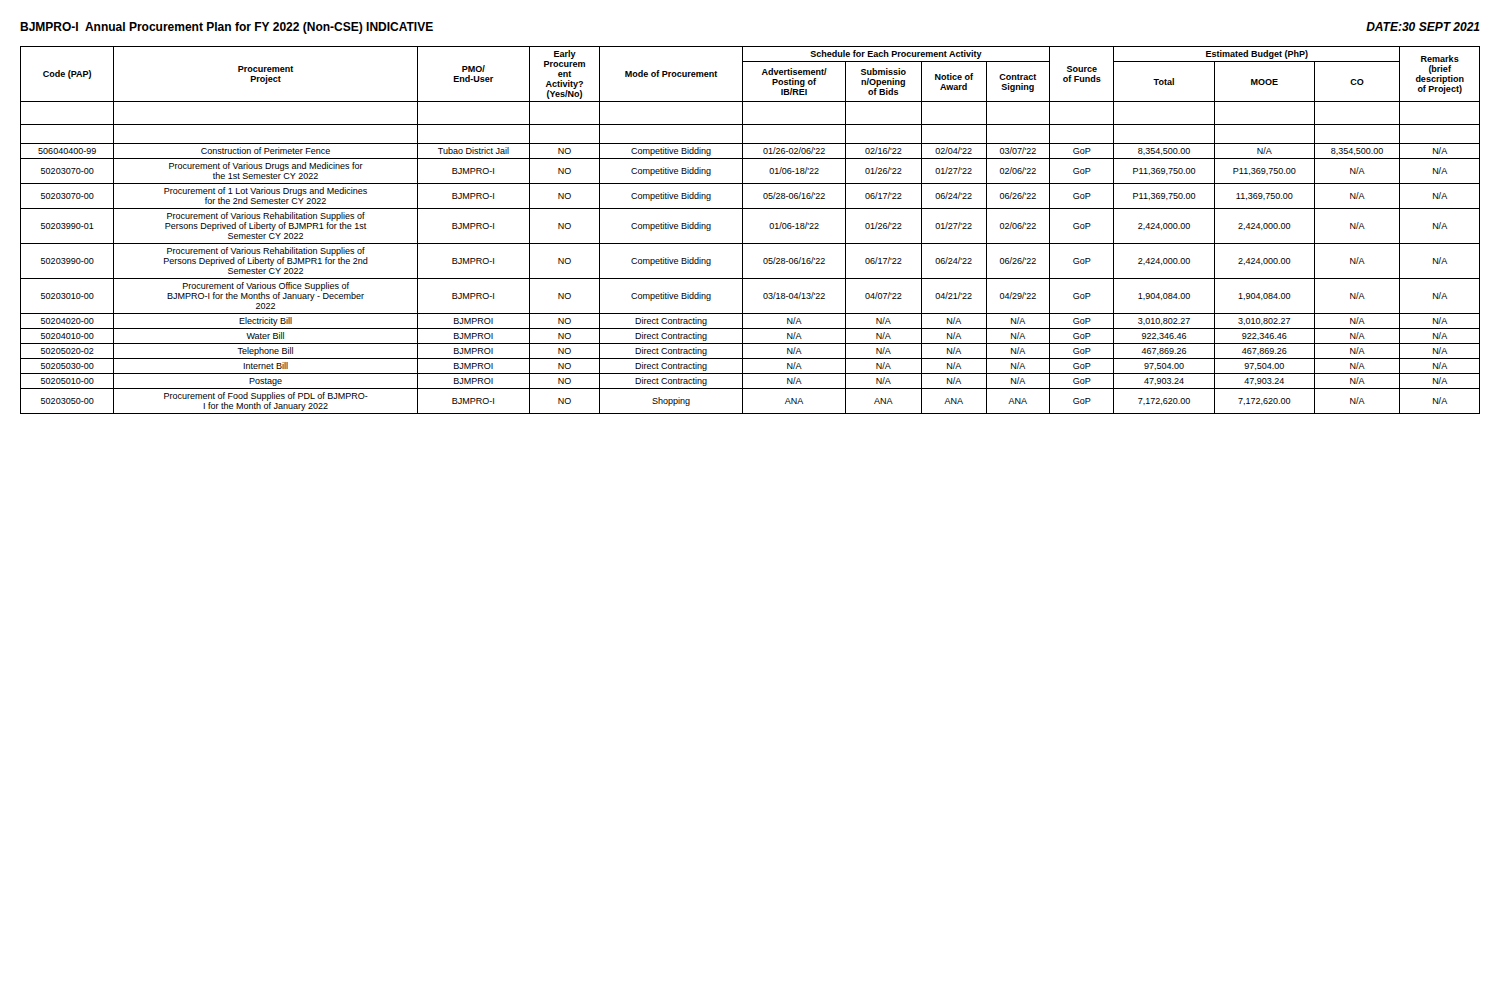BJMPRO-I Annual Procurement Plan for FY 2022 (Non-CSE) INDICATIVE DATE:30 SEPT 2021
| Code (PAP) | Procurement Project | PMO/ End-User | Early Procurem ent Activity? (Yes/No) | Mode of Procurement | Schedule for Each Procurement Activity | Source of Funds | Estimated Budget (PhP) | Remarks (brief description of Project) |
| --- | --- | --- | --- | --- | --- | --- | --- | --- |
| Advertisement/ Posting of IB/REI | Submissio n/Opening of Bids | Notice of Award | Contract Signing | Total | MOOE | CO |
| 506040400-99 | Construction of Perimeter Fence | Tubao District Jail | NO | Competitive Bidding | 01/26-02/06/'22 | 02/16/'22 | 02/04/'22 | 03/07/'22 | GoP | 8,354,500.00 | N/A | 8,354,500.00 | N/A |
| 50203070-00 | Procurement of Various Drugs and Medicines for the 1st Semester CY 2022 | BJMPRO-I | NO | Competitive Bidding | 01/06-18/'22 | 01/26/'22 | 01/27/'22 | 02/06/'22 | GoP | P11,369,750.00 | P11,369,750.00 | N/A | N/A |
| 50203070-00 | Procurement of 1 Lot Various Drugs and Medicines for the 2nd Semester CY 2022 | BJMPRO-I | NO | Competitive Bidding | 05/28-06/16/'22 | 06/17/'22 | 06/24/'22 | 06/26/'22 | GoP | P11,369,750.00 | 11,369,750.00 | N/A | N/A |
| 50203990-01 | Procurement of Various Rehabilitation Supplies of Persons Deprived of Liberty of BJMPR1 for the 1st Semester CY 2022 | BJMPRO-I | NO | Competitive Bidding | 01/06-18/'22 | 01/26/'22 | 01/27/'22 | 02/06/'22 | GoP | 2,424,000.00 | 2,424,000.00 | N/A | N/A |
| 50203990-00 | Procurement of Various Rehabilitation Supplies of Persons Deprived of Liberty of BJMPR1 for the 2nd Semester CY 2022 | BJMPRO-I | NO | Competitive Bidding | 05/28-06/16/'22 | 06/17/'22 | 06/24/'22 | 06/26/'22 | GoP | 2,424,000.00 | 2,424,000.00 | N/A | N/A |
| 50203010-00 | Procurement of Various Office Supplies of BJMPRO-I for the Months of January - December 2022 | BJMPRO-I | NO | Competitive Bidding | 03/18-04/13/'22 | 04/07/'22 | 04/21/'22 | 04/29/'22 | GoP | 1,904,084.00 | 1,904,084.00 | N/A | N/A |
| 50204020-00 | Electricity Bill | BJMPROI | NO | Direct Contracting | N/A | N/A | N/A | N/A | GoP | 3,010,802.27 | 3,010,802.27 | N/A | N/A |
| 50204010-00 | Water Bill | BJMPROI | NO | Direct Contracting | N/A | N/A | N/A | N/A | GoP | 922,346.46 | 922,346.46 | N/A | N/A |
| 50205020-02 | Telephone Bill | BJMPROI | NO | Direct Contracting | N/A | N/A | N/A | N/A | GoP | 467,869.26 | 467,869.26 | N/A | N/A |
| 50205030-00 | Internet Bill | BJMPROI | NO | Direct Contracting | N/A | N/A | N/A | N/A | GoP | 97,504.00 | 97,504.00 | N/A | N/A |
| 50205010-00 | Postage | BJMPROI | NO | Direct Contracting | N/A | N/A | N/A | N/A | GoP | 47,903.24 | 47,903.24 | N/A | N/A |
| 50203050-00 | Procurement of Food Supplies of PDL of BJMPRO- I for the Month of January 2022 | BJMPRO-I | NO | Shopping | ANA | ANA | ANA | ANA | GoP | 7,172,620.00 | 7,172,620.00 | N/A | N/A |